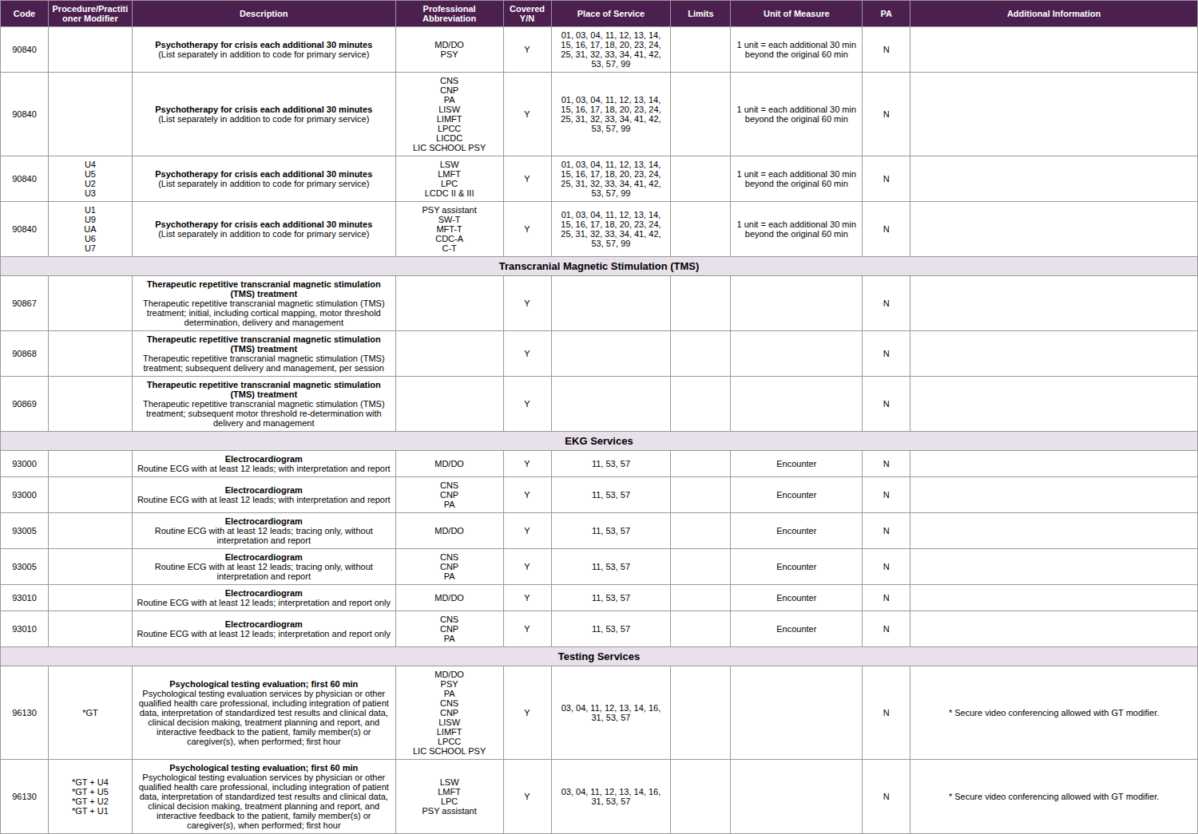| Code | Procedure/Practitioner Modifier | Description | Professional Abbreviation | Covered Y/N | Place of Service | Limits | Unit of Measure | PA | Additional Information |
| --- | --- | --- | --- | --- | --- | --- | --- | --- | --- |
| 90840 | | Psychotherapy for crisis each additional 30 minutes (List separately in addition to code for primary service) | MD/DO PSY | Y | 01, 03, 04, 11, 12, 13, 14, 15, 16, 17, 18, 20, 23, 24, 25, 31, 32, 33, 34, 41, 42, 53, 57, 99 | | 1 unit = each additional 30 min beyond the original 60 min | N | |
| 90840 | | Psychotherapy for crisis each additional 30 minutes (List separately in addition to code for primary service) | CNS CNP PA LISW LIMFT LPCC LICDC LIC SCHOOL PSY | Y | 01, 03, 04, 11, 12, 13, 14, 15, 16, 17, 18, 20, 23, 24, 25, 31, 32, 33, 34, 41, 42, 53, 57, 99 | | 1 unit = each additional 30 min beyond the original 60 min | N | |
| 90840 | U4 U5 U2 U3 | Psychotherapy for crisis each additional 30 minutes (List separately in addition to code for primary service) | LSW LMFT LPC LCDC II & III | Y | 01, 03, 04, 11, 12, 13, 14, 15, 16, 17, 18, 20, 23, 24, 25, 31, 32, 33, 34, 41, 42, 53, 57, 99 | | 1 unit = each additional 30 min beyond the original 60 min | N | |
| 90840 | U1 U9 UA U6 U7 | Psychotherapy for crisis each additional 30 minutes (List separately in addition to code for primary service) | PSY assistant SW-T MFT-T CDC-A C-T | Y | 01, 03, 04, 11, 12, 13, 14, 15, 16, 17, 18, 20, 23, 24, 25, 31, 32, 33, 34, 41, 42, 53, 57, 99 | | 1 unit = each additional 30 min beyond the original 60 min | N | |
| Transcranial Magnetic Stimulation (TMS) |
| 90867 | | Therapeutic repetitive transcranial magnetic stimulation (TMS) treatment Therapeutic repetitive transcranial magnetic stimulation (TMS) treatment; initial, including cortical mapping, motor threshold determination, delivery and management | | Y | | | | N | |
| 90868 | | Therapeutic repetitive transcranial magnetic stimulation (TMS) treatment Therapeutic repetitive transcranial magnetic stimulation (TMS) treatment; subsequent delivery and management, per session | | Y | | | | N | |
| 90869 | | Therapeutic repetitive transcranial magnetic stimulation (TMS) treatment Therapeutic repetitive transcranial magnetic stimulation (TMS) treatment; subsequent motor threshold re-determination with delivery and management | | Y | | | | N | |
| EKG Services |
| 93000 | | Electrocardiogram Routine ECG with at least 12 leads; with interpretation and report | MD/DO | Y | 11, 53, 57 | | Encounter | N | |
| 93000 | | Electrocardiogram Routine ECG with at least 12 leads; with interpretation and report | CNS CNP PA | Y | 11, 53, 57 | | Encounter | N | |
| 93005 | | Electrocardiogram Routine ECG with at least 12 leads; tracing only, without interpretation and report | MD/DO | Y | 11, 53, 57 | | Encounter | N | |
| 93005 | | Electrocardiogram Routine ECG with at least 12 leads; tracing only, without interpretation and report | CNS CNP PA | Y | 11, 53, 57 | | Encounter | N | |
| 93010 | | Electrocardiogram Routine ECG with at least 12 leads; interpretation and report only | MD/DO | Y | 11, 53, 57 | | Encounter | N | |
| 93010 | | Electrocardiogram Routine ECG with at least 12 leads; interpretation and report only | CNS CNP PA | Y | 11, 53, 57 | | Encounter | N | |
| Testing Services |
| 96130 | *GT | Psychological testing evaluation; first 60 min Psychological testing evaluation services by physician or other qualified health care professional, including integration of patient data, interpretation of standardized test results and clinical data, clinical decision making, treatment planning and report, and interactive feedback to the patient, family member(s) or caregiver(s), when performed; first hour | MD/DO PSY PA CNS CNP LISW LIMFT LPCC LIC SCHOOL PSY | Y | 03, 04, 11, 12, 13, 14, 16, 31, 53, 57 | | | N | * Secure video conferencing allowed with GT modifier. |
| 96130 | *GT + U4 *GT + U5 *GT + U2 *GT + U1 | Psychological testing evaluation; first 60 min Psychological testing evaluation services by physician or other qualified health care professional, including integration of patient data, interpretation of standardized test results and clinical data, clinical decision making, treatment planning and report, and interactive feedback to the patient, family member(s) or caregiver(s), when performed; first hour | LSW LMFT LPC PSY assistant | Y | 03, 04, 11, 12, 13, 14, 16, 31, 53, 57 | | | N | * Secure video conferencing allowed with GT modifier. |